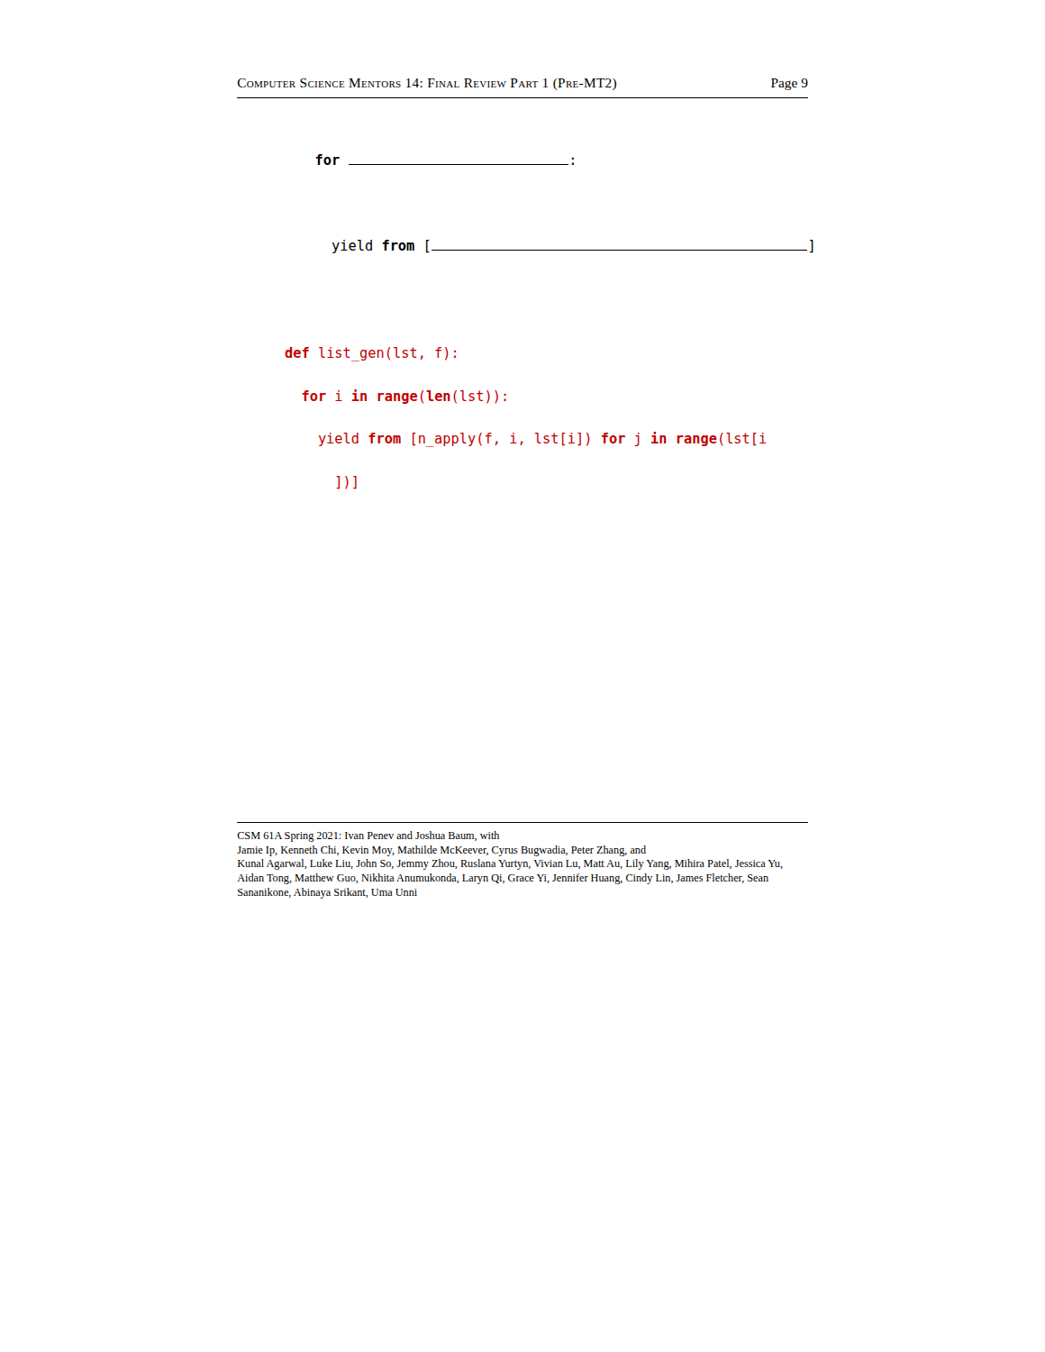Computer Science Mentors 14: Final Review Part 1 (Pre-MT2)
Page 9
for :
yield from [ ]
def list_gen(lst, f):
for i in range(len(lst)):
yield from [n_apply(f, i, lst[i]) for j in range(lst[i
])]
CSM 61A Spring 2021: Ivan Penev and Joshua Baum, with
Jamie Ip, Kenneth Chi, Kevin Moy, Mathilde McKeever, Cyrus Bugwadia, Peter Zhang, and
Kunal Agarwal, Luke Liu, John So, Jemmy Zhou, Ruslana Yurtyn, Vivian Lu, Matt Au, Lily Yang, Mihira Patel, Jessica Yu, Aidan Tong, Matthew Guo, Nikhita Anumukonda, Laryn Qi, Grace Yi, Jennifer Huang, Cindy Lin, James Fletcher, Sean Sananikone, Abinaya Srikant, Uma Unni